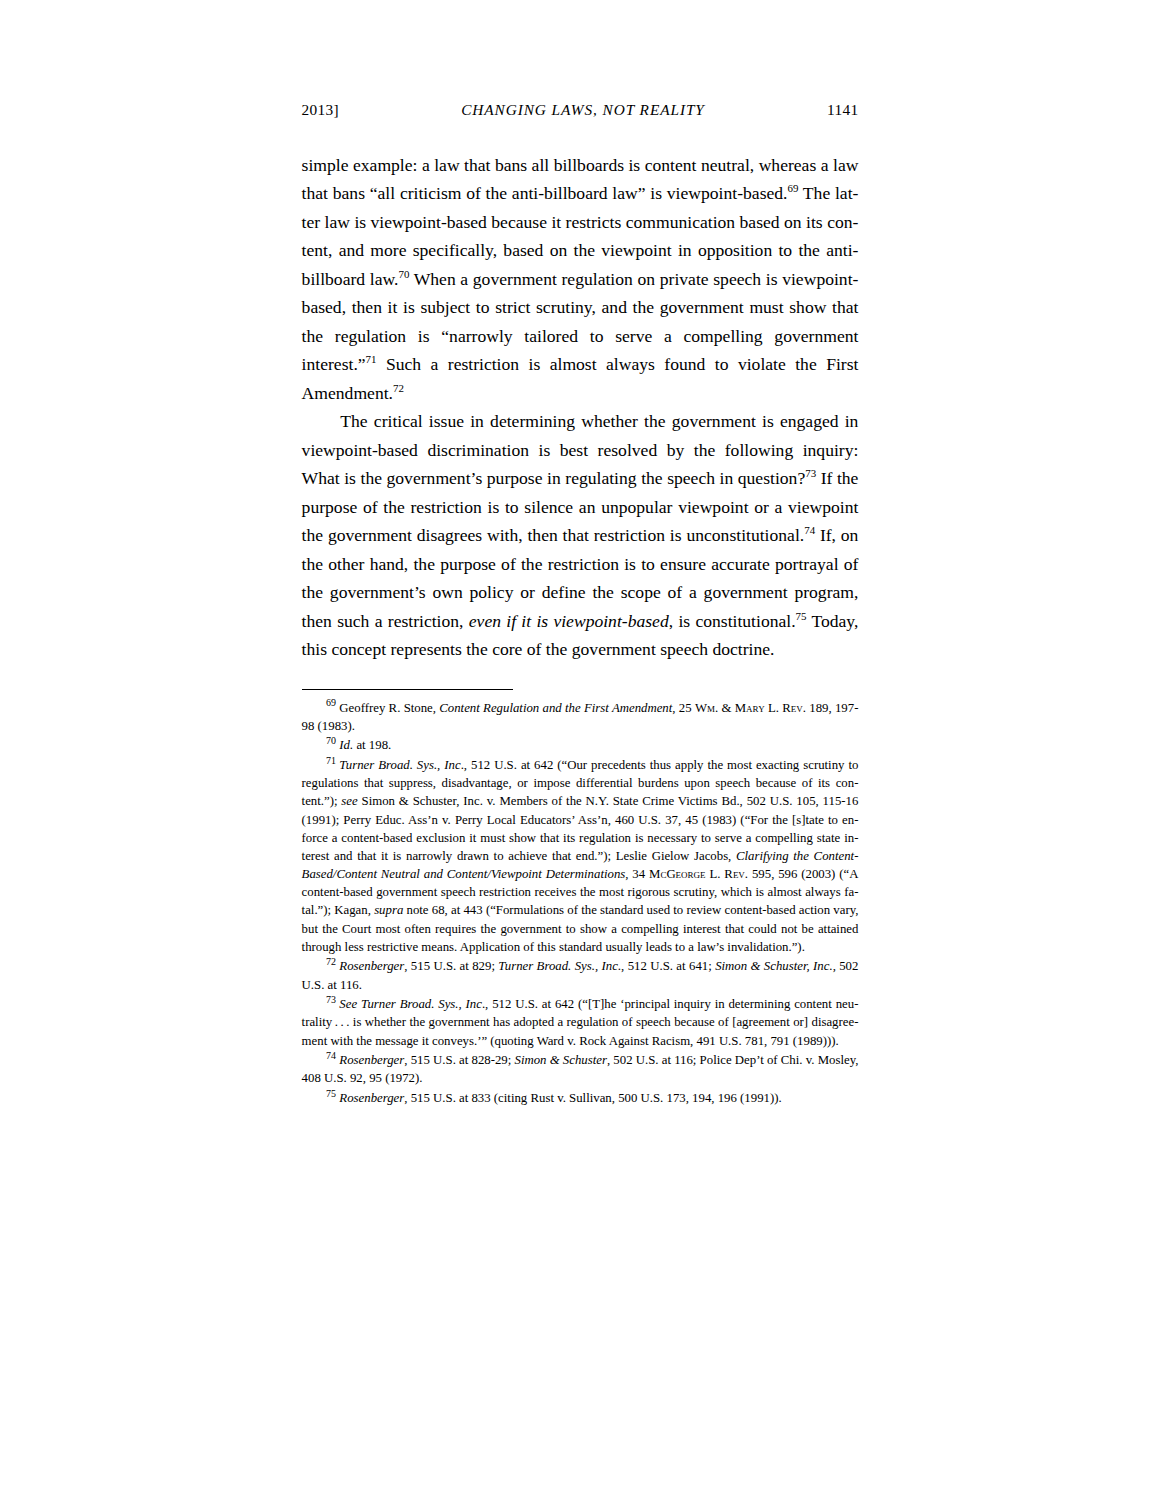2013] CHANGING LAWS, NOT REALITY 1141
simple example: a law that bans all billboards is content neutral, whereas a law that bans “all criticism of the anti-billboard law” is viewpoint-based.69 The latter law is viewpoint-based because it restricts communication based on its content, and more specifically, based on the viewpoint in opposition to the anti-billboard law.70 When a government regulation on private speech is viewpoint-based, then it is subject to strict scrutiny, and the government must show that the regulation is “narrowly tailored to serve a compelling government interest.”71 Such a restriction is almost always found to violate the First Amendment.72
The critical issue in determining whether the government is engaged in viewpoint-based discrimination is best resolved by the following inquiry: What is the government’s purpose in regulating the speech in question?73 If the purpose of the restriction is to silence an unpopular viewpoint or a viewpoint the government disagrees with, then that restriction is unconstitutional.74 If, on the other hand, the purpose of the restriction is to ensure accurate portrayal of the government’s own policy or define the scope of a government program, then such a restriction, even if it is viewpoint-based, is constitutional.75 Today, this concept represents the core of the government speech doctrine.
69 Geoffrey R. Stone, Content Regulation and the First Amendment, 25 Wm. & Mary L. Rev. 189, 197-98 (1983).
70 Id. at 198.
71 Turner Broad. Sys., Inc., 512 U.S. at 642 (“Our precedents thus apply the most exacting scrutiny to regulations that suppress, disadvantage, or impose differential burdens upon speech because of its content.”); see Simon & Schuster, Inc. v. Members of the N.Y. State Crime Victims Bd., 502 U.S. 105, 115-16 (1991); Perry Educ. Ass’n v. Perry Local Educators’ Ass’n, 460 U.S. 37, 45 (1983) (“For the [s]tate to enforce a content-based exclusion it must show that its regulation is necessary to serve a compelling state interest and that it is narrowly drawn to achieve that end.”); Leslie Gielow Jacobs, Clarifying the Content-Based/Content Neutral and Content/Viewpoint Determinations, 34 McGeorge L. Rev. 595, 596 (2003) (“A content-based government speech restriction receives the most rigorous scrutiny, which is almost always fatal.”); Kagan, supra note 68, at 443 (“Formulations of the standard used to review content-based action vary, but the Court most often requires the government to show a compelling interest that could not be attained through less restrictive means. Application of this standard usually leads to a law’s invalidation.”).
72 Rosenberger, 515 U.S. at 829; Turner Broad. Sys., Inc., 512 U.S. at 641; Simon & Schuster, Inc., 502 U.S. at 116.
73 See Turner Broad. Sys., Inc., 512 U.S. at 642 (“[T]he ‘principal inquiry in determining content neutrality . . . is whether the government has adopted a regulation of speech because of [agreement or] disagreement with the message it conveys.’” (quoting Ward v. Rock Against Racism, 491 U.S. 781, 791 (1989))).
74 Rosenberger, 515 U.S. at 828-29; Simon & Schuster, 502 U.S. at 116; Police Dep’t of Chi. v. Mosley, 408 U.S. 92, 95 (1972).
75 Rosenberger, 515 U.S. at 833 (citing Rust v. Sullivan, 500 U.S. 173, 194, 196 (1991)).